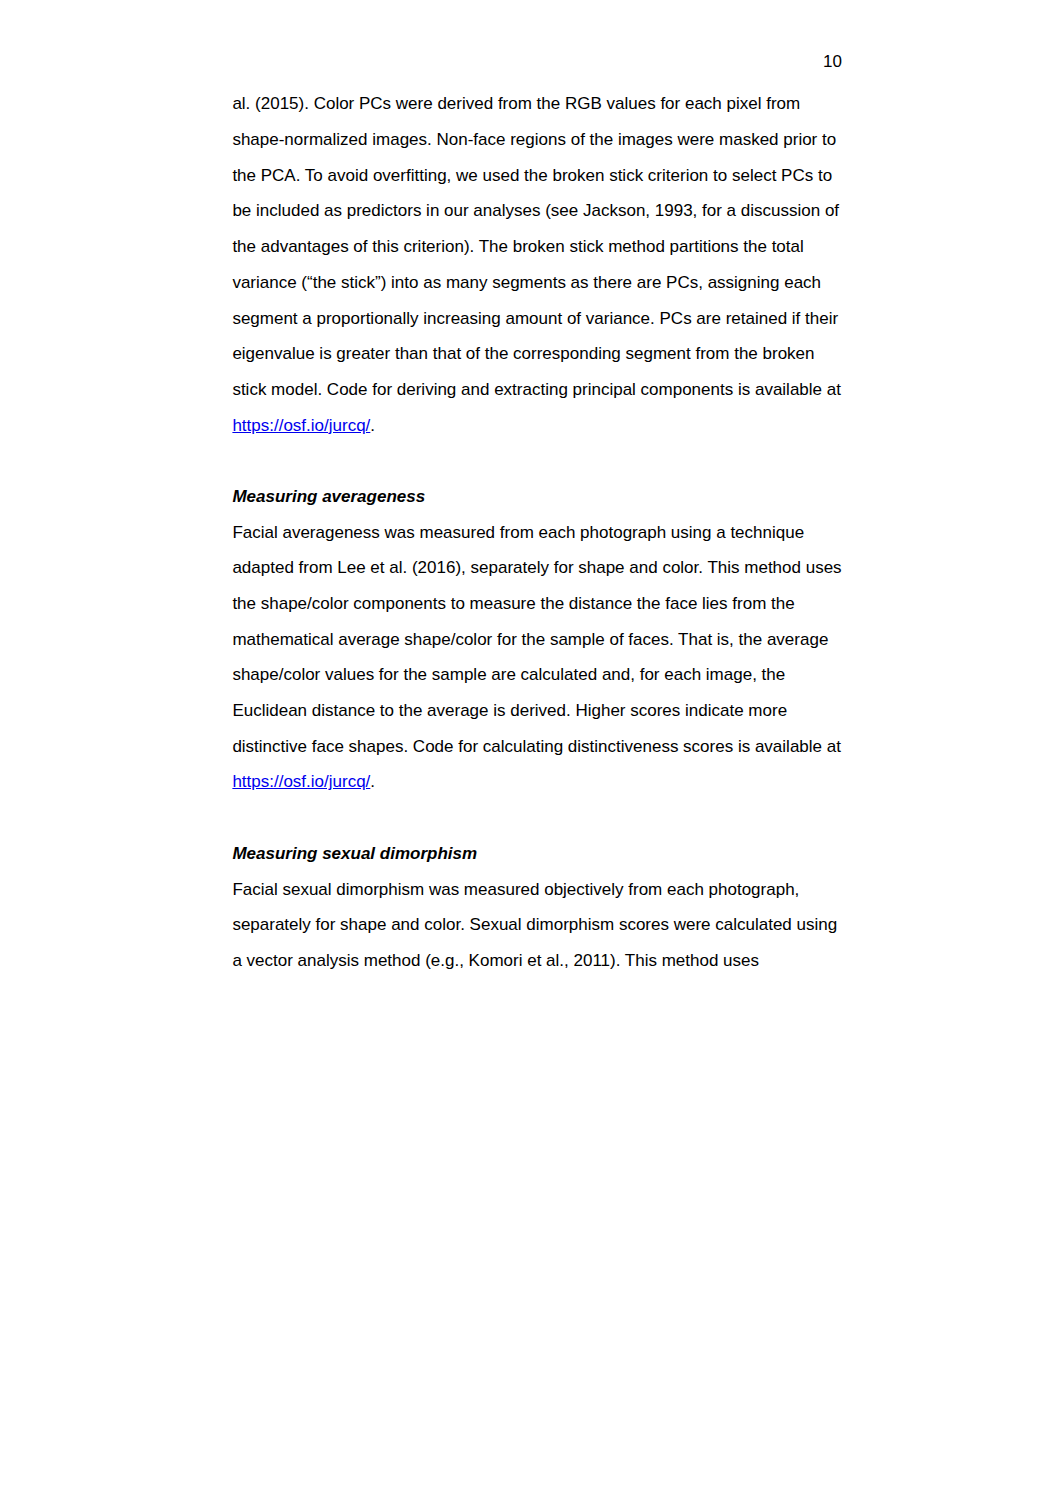10
al. (2015). Color PCs were derived from the RGB values for each pixel from shape-normalized images. Non-face regions of the images were masked prior to the PCA. To avoid overfitting, we used the broken stick criterion to select PCs to be included as predictors in our analyses (see Jackson, 1993, for a discussion of the advantages of this criterion). The broken stick method partitions the total variance (“the stick”) into as many segments as there are PCs, assigning each segment a proportionally increasing amount of variance. PCs are retained if their eigenvalue is greater than that of the corresponding segment from the broken stick model. Code for deriving and extracting principal components is available at https://osf.io/jurcq/.
Measuring averageness
Facial averageness was measured from each photograph using a technique adapted from Lee et al. (2016), separately for shape and color. This method uses the shape/color components to measure the distance the face lies from the mathematical average shape/color for the sample of faces. That is, the average shape/color values for the sample are calculated and, for each image, the Euclidean distance to the average is derived. Higher scores indicate more distinctive face shapes. Code for calculating distinctiveness scores is available at https://osf.io/jurcq/.
Measuring sexual dimorphism
Facial sexual dimorphism was measured objectively from each photograph, separately for shape and color. Sexual dimorphism scores were calculated using a vector analysis method (e.g., Komori et al., 2011). This method uses